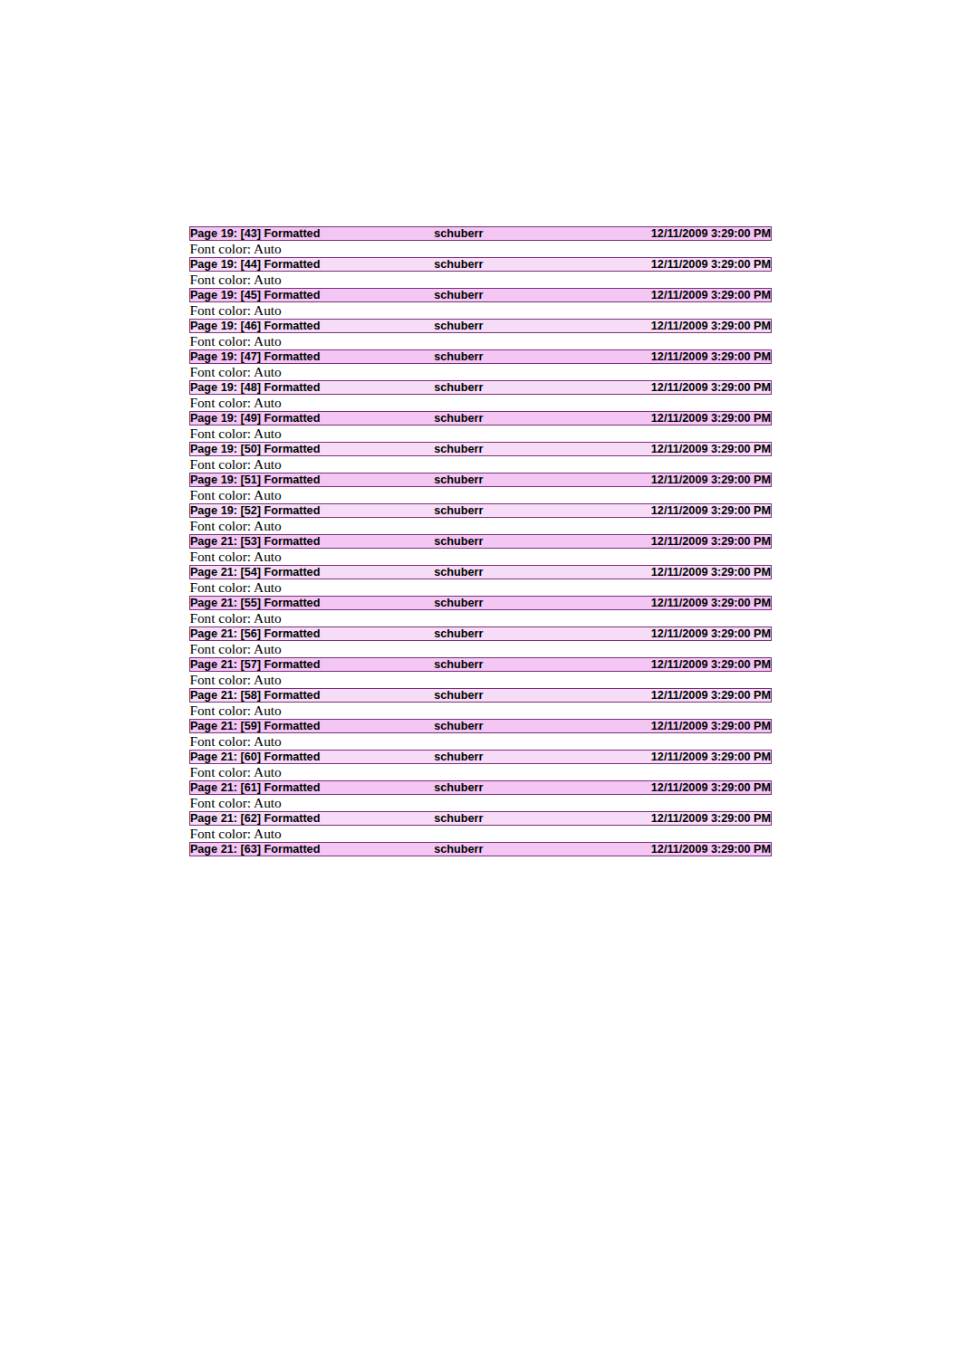| / Page 19: [43] Formatted / schuberr / 12/11/2009 3:29:00 PM / |
| Font color: Auto |
| / Page 19: [44] Formatted / schuberr / 12/11/2009 3:29:00 PM / |
| Font color: Auto |
| / Page 19: [45] Formatted / schuberr / 12/11/2009 3:29:00 PM / |
| Font color: Auto |
| / Page 19: [46] Formatted / schuberr / 12/11/2009 3:29:00 PM / |
| Font color: Auto |
| / Page 19: [47] Formatted / schuberr / 12/11/2009 3:29:00 PM / |
| Font color: Auto |
| / Page 19: [48] Formatted / schuberr / 12/11/2009 3:29:00 PM / |
| Font color: Auto |
| / Page 19: [49] Formatted / schuberr / 12/11/2009 3:29:00 PM / |
| Font color: Auto |
| / Page 19: [50] Formatted / schuberr / 12/11/2009 3:29:00 PM / |
| Font color: Auto |
| / Page 19: [51] Formatted / schuberr / 12/11/2009 3:29:00 PM / |
| Font color: Auto |
| / Page 19: [52] Formatted / schuberr / 12/11/2009 3:29:00 PM / |
| Font color: Auto |
| / Page 21: [53] Formatted / schuberr / 12/11/2009 3:29:00 PM / |
| Font color: Auto |
| / Page 21: [54] Formatted / schuberr / 12/11/2009 3:29:00 PM / |
| Font color: Auto |
| / Page 21: [55] Formatted / schuberr / 12/11/2009 3:29:00 PM / |
| Font color: Auto |
| / Page 21: [56] Formatted / schuberr / 12/11/2009 3:29:00 PM / |
| Font color: Auto |
| / Page 21: [57] Formatted / schuberr / 12/11/2009 3:29:00 PM / |
| Font color: Auto |
| / Page 21: [58] Formatted / schuberr / 12/11/2009 3:29:00 PM / |
| Font color: Auto |
| / Page 21: [59] Formatted / schuberr / 12/11/2009 3:29:00 PM / |
| Font color: Auto |
| / Page 21: [60] Formatted / schuberr / 12/11/2009 3:29:00 PM / |
| Font color: Auto |
| / Page 21: [61] Formatted / schuberr / 12/11/2009 3:29:00 PM / |
| Font color: Auto |
| / Page 21: [62] Formatted / schuberr / 12/11/2009 3:29:00 PM / |
| Font color: Auto |
| / Page 21: [63] Formatted / schuberr / 12/11/2009 3:29:00 PM / |